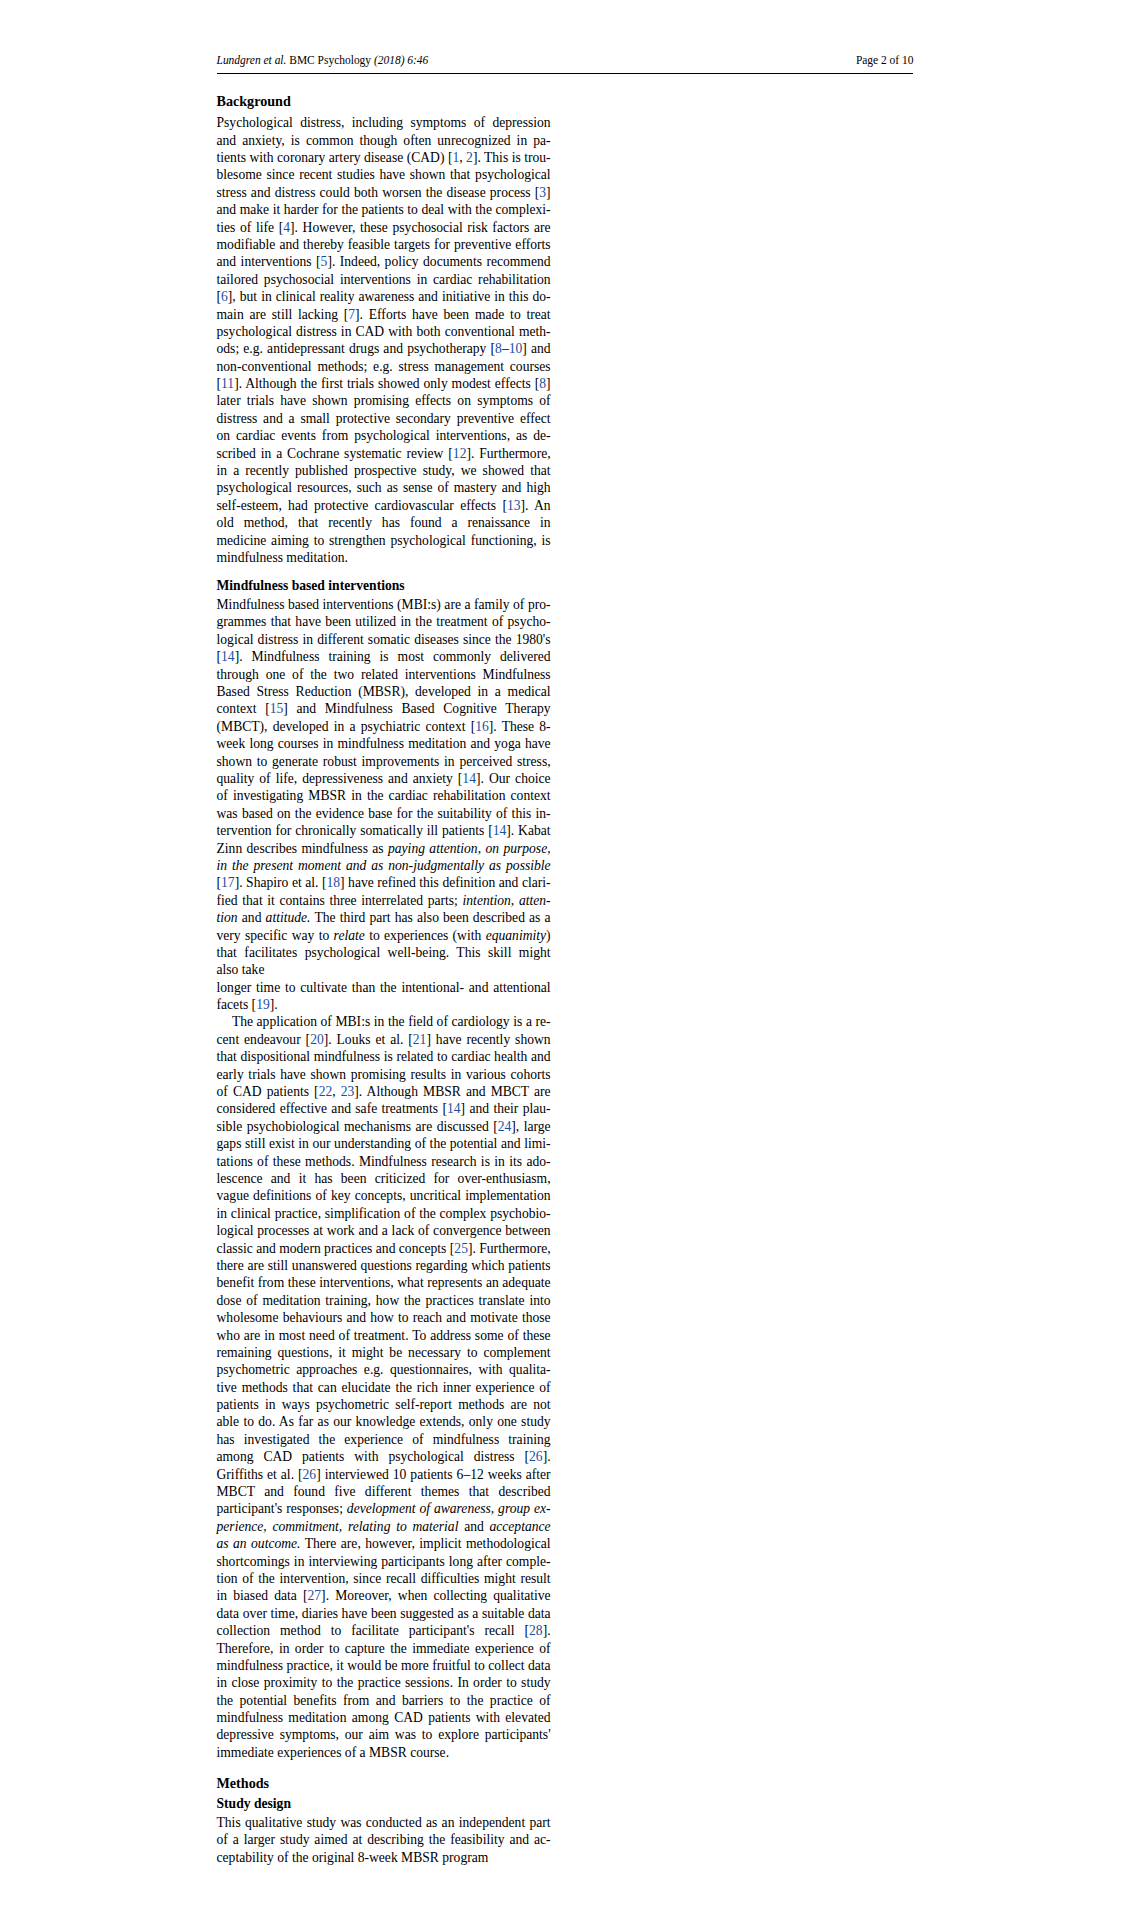Lundgren et al. BMC Psychology (2018) 6:46
Page 2 of 10
Background
Psychological distress, including symptoms of depression and anxiety, is common though often unrecognized in patients with coronary artery disease (CAD) [1, 2]. This is troublesome since recent studies have shown that psychological stress and distress could both worsen the disease process [3] and make it harder for the patients to deal with the complexities of life [4]. However, these psychosocial risk factors are modifiable and thereby feasible targets for preventive efforts and interventions [5]. Indeed, policy documents recommend tailored psychosocial interventions in cardiac rehabilitation [6], but in clinical reality awareness and initiative in this domain are still lacking [7]. Efforts have been made to treat psychological distress in CAD with both conventional methods; e.g. antidepressant drugs and psychotherapy [8–10] and non-conventional methods; e.g. stress management courses [11]. Although the first trials showed only modest effects [8] later trials have shown promising effects on symptoms of distress and a small protective secondary preventive effect on cardiac events from psychological interventions, as described in a Cochrane systematic review [12]. Furthermore, in a recently published prospective study, we showed that psychological resources, such as sense of mastery and high self-esteem, had protective cardiovascular effects [13]. An old method, that recently has found a renaissance in medicine aiming to strengthen psychological functioning, is mindfulness meditation.
Mindfulness based interventions
Mindfulness based interventions (MBI:s) are a family of programmes that have been utilized in the treatment of psychological distress in different somatic diseases since the 1980's [14]. Mindfulness training is most commonly delivered through one of the two related interventions Mindfulness Based Stress Reduction (MBSR), developed in a medical context [15] and Mindfulness Based Cognitive Therapy (MBCT), developed in a psychiatric context [16]. These 8-week long courses in mindfulness meditation and yoga have shown to generate robust improvements in perceived stress, quality of life, depressiveness and anxiety [14]. Our choice of investigating MBSR in the cardiac rehabilitation context was based on the evidence base for the suitability of this intervention for chronically somatically ill patients [14]. Kabat Zinn describes mindfulness as paying attention, on purpose, in the present moment and as non-judgmentally as possible [17]. Shapiro et al. [18] have refined this definition and clarified that it contains three interrelated parts; intention, attention and attitude. The third part has also been described as a very specific way to relate to experiences (with equanimity) that facilitates psychological well-being. This skill might also take
longer time to cultivate than the intentional- and attentional facets [19].
The application of MBI:s in the field of cardiology is a recent endeavour [20]. Louks et al. [21] have recently shown that dispositional mindfulness is related to cardiac health and early trials have shown promising results in various cohorts of CAD patients [22, 23]. Although MBSR and MBCT are considered effective and safe treatments [14] and their plausible psychobiological mechanisms are discussed [24], large gaps still exist in our understanding of the potential and limitations of these methods. Mindfulness research is in its adolescence and it has been criticized for over-enthusiasm, vague definitions of key concepts, uncritical implementation in clinical practice, simplification of the complex psychobiological processes at work and a lack of convergence between classic and modern practices and concepts [25]. Furthermore, there are still unanswered questions regarding which patients benefit from these interventions, what represents an adequate dose of meditation training, how the practices translate into wholesome behaviours and how to reach and motivate those who are in most need of treatment. To address some of these remaining questions, it might be necessary to complement psychometric approaches e.g. questionnaires, with qualitative methods that can elucidate the rich inner experience of patients in ways psychometric self-report methods are not able to do. As far as our knowledge extends, only one study has investigated the experience of mindfulness training among CAD patients with psychological distress [26]. Griffiths et al. [26] interviewed 10 patients 6–12 weeks after MBCT and found five different themes that described participant's responses; development of awareness, group experience, commitment, relating to material and acceptance as an outcome. There are, however, implicit methodological shortcomings in interviewing participants long after completion of the intervention, since recall difficulties might result in biased data [27]. Moreover, when collecting qualitative data over time, diaries have been suggested as a suitable data collection method to facilitate participant's recall [28]. Therefore, in order to capture the immediate experience of mindfulness practice, it would be more fruitful to collect data in close proximity to the practice sessions. In order to study the potential benefits from and barriers to the practice of mindfulness meditation among CAD patients with elevated depressive symptoms, our aim was to explore participants' immediate experiences of a MBSR course.
Methods
Study design
This qualitative study was conducted as an independent part of a larger study aimed at describing the feasibility and acceptability of the original 8-week MBSR program